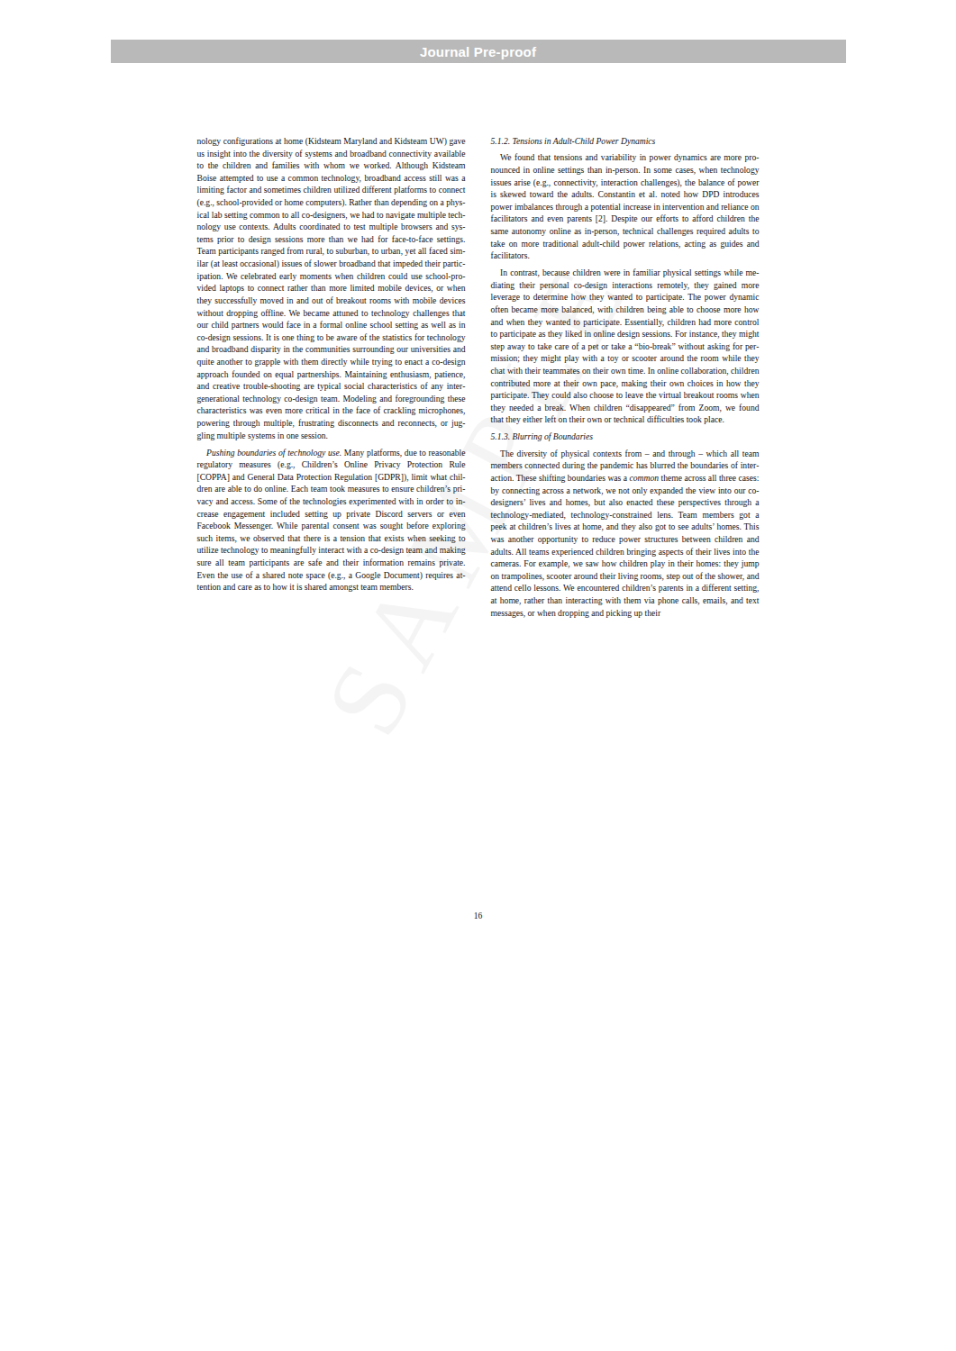Journal Pre-proof
SAMPLE
nology configurations at home (Kidsteam Maryland and Kidsteam UW) gave us insight into the diversity of systems and broadband connectivity available to the children and families with whom we worked. Although Kidsteam Boise attempted to use a common technology, broadband access still was a limiting factor and sometimes children utilized different platforms to connect (e.g., school-provided or home computers). Rather than depending on a physical lab setting common to all co-designers, we had to navigate multiple technology use contexts. Adults coordinated to test multiple browsers and systems prior to design sessions more than we had for face-to-face settings. Team participants ranged from rural, to suburban, to urban, yet all faced similar (at least occasional) issues of slower broadband that impeded their participation. We celebrated early moments when children could use school-provided laptops to connect rather than more limited mobile devices, or when they successfully moved in and out of breakout rooms with mobile devices without dropping offline. We became attuned to technology challenges that our child partners would face in a formal online school setting as well as in co-design sessions. It is one thing to be aware of the statistics for technology and broadband disparity in the communities surrounding our universities and quite another to grapple with them directly while trying to enact a co-design approach founded on equal partnerships. Maintaining enthusiasm, patience, and creative trouble-shooting are typical social characteristics of any intergenerational technology co-design team. Modeling and foregrounding these characteristics was even more critical in the face of crackling microphones, powering through multiple, frustrating disconnects and reconnects, or juggling multiple systems in one session.
Pushing boundaries of technology use. Many platforms, due to reasonable regulatory measures (e.g., Children’s Online Privacy Protection Rule [COPPA] and General Data Protection Regulation [GDPR]), limit what children are able to do online. Each team took measures to ensure children’s privacy and access. Some of the technologies experimented with in order to increase engagement included setting up private Discord servers or even Facebook Messenger. While parental consent was sought before exploring such items, we observed that there is a tension that exists when seeking to utilize technology to meaningfully interact with a co-design team and making sure all team participants are safe and their information remains private. Even the use of a shared note space (e.g., a Google Document) requires attention and care as to how it is shared amongst team members.
5.1.2. Tensions in Adult-Child Power Dynamics
We found that tensions and variability in power dynamics are more pronounced in online settings than in-person. In some cases, when technology issues arise (e.g., connectivity, interaction challenges), the balance of power is skewed toward the adults. Constantin et al. noted how DPD introduces power imbalances through a potential increase in intervention and reliance on facilitators and even parents [2]. Despite our efforts to afford children the same autonomy online as in-person, technical challenges required adults to take on more traditional adult-child power relations, acting as guides and facilitators.
In contrast, because children were in familiar physical settings while mediating their personal co-design interactions remotely, they gained more leverage to determine how they wanted to participate. The power dynamic often became more balanced, with children being able to choose more how and when they wanted to participate. Essentially, children had more control to participate as they liked in online design sessions. For instance, they might step away to take care of a pet or take a “bio-break” without asking for permission; they might play with a toy or scooter around the room while they chat with their teammates on their own time. In online collaboration, children contributed more at their own pace, making their own choices in how they participate. They could also choose to leave the virtual breakout rooms when they needed a break. When children “disappeared” from Zoom, we found that they either left on their own or technical difficulties took place.
5.1.3. Blurring of Boundaries
The diversity of physical contexts from – and through – which all team members connected during the pandemic has blurred the boundaries of interaction. These shifting boundaries was a common theme across all three cases: by connecting across a network, we not only expanded the view into our co-designers’ lives and homes, but also enacted these perspectives through a technology-mediated, technology-constrained lens. Team members got a peek at children’s lives at home, and they also got to see adults’ homes. This was another opportunity to reduce power structures between children and adults. All teams experienced children bringing aspects of their lives into the cameras. For example, we saw how children play in their homes: they jump on trampolines, scooter around their living rooms, step out of the shower, and attend cello lessons. We encountered children’s parents in a different setting, at home, rather than interacting with them via phone calls, emails, and text messages, or when dropping and picking up their
16